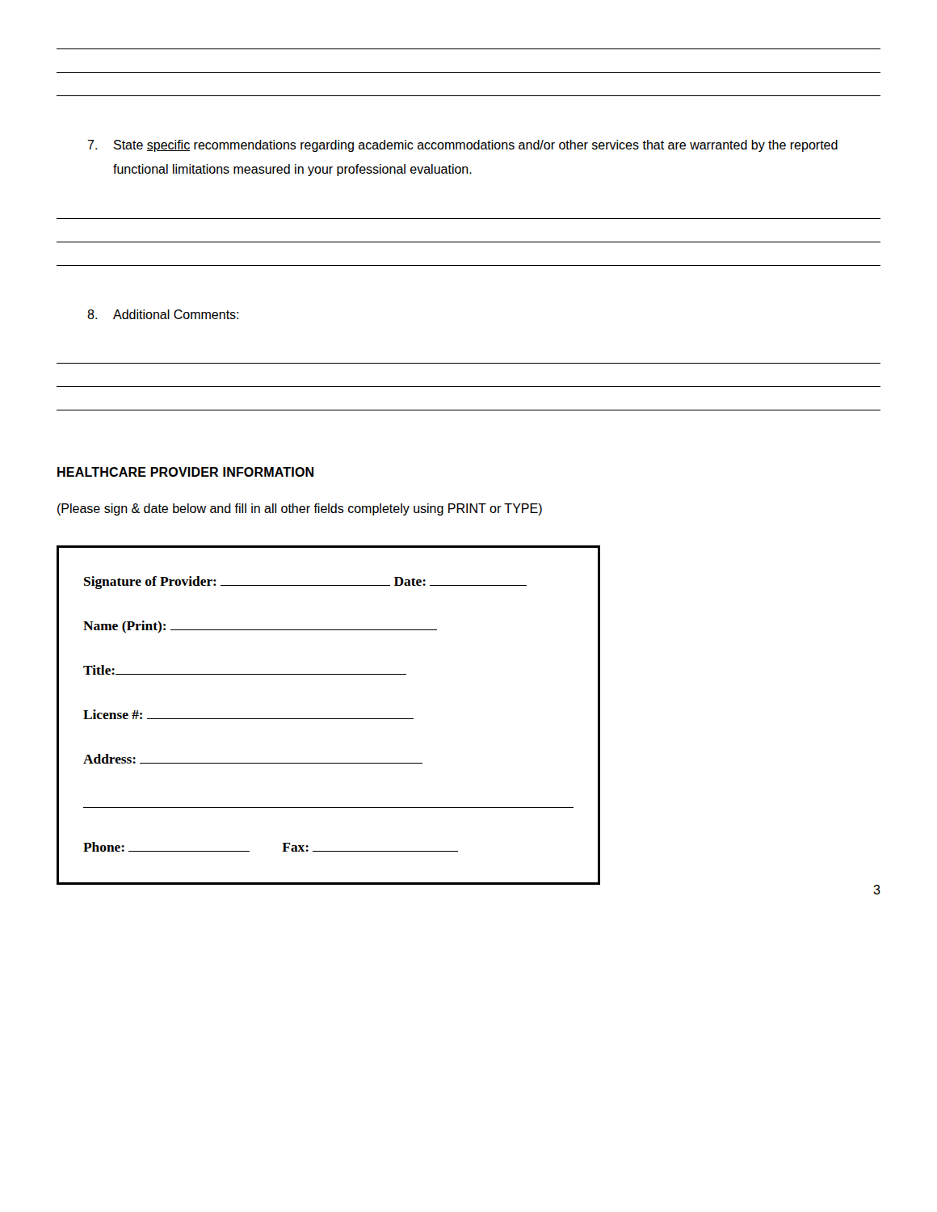7. State specific recommendations regarding academic accommodations and/or other services that are warranted by the reported functional limitations measured in your professional evaluation.
8. Additional Comments:
HEALTHCARE PROVIDER INFORMATION
(Please sign & date below and fill in all other fields completely using PRINT or TYPE)
Signature of Provider: Date:
Name (Print):
Title:
License #:
Address:
Phone: Fax:
3